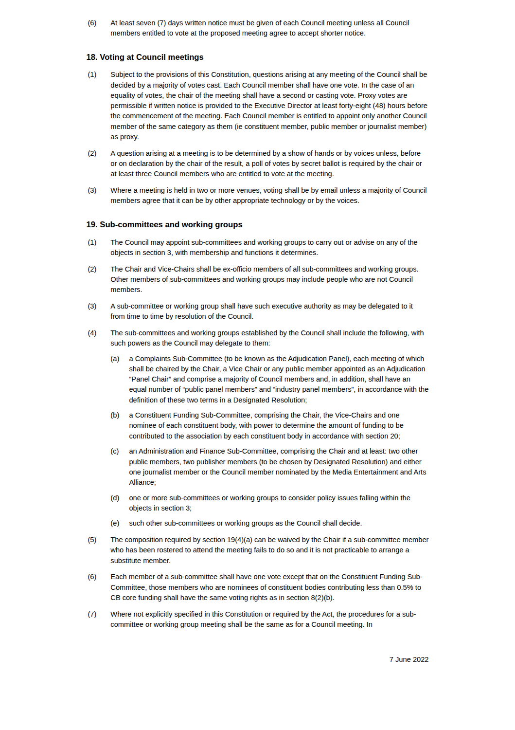(6)
At least seven (7) days written notice must be given of each Council meeting unless all Council members entitled to vote at the proposed meeting agree to accept shorter notice.
18. Voting at Council meetings
(1)
Subject to the provisions of this Constitution, questions arising at any meeting of the Council shall be decided by a majority of votes cast. Each Council member shall have one vote. In the case of an equality of votes, the chair of the meeting shall have a second or casting vote. Proxy votes are permissible if written notice is provided to the Executive Director at least forty-eight (48) hours before the commencement of the meeting. Each Council member is entitled to appoint only another Council member of the same category as them (ie constituent member, public member or journalist member) as proxy.
(2)
A question arising at a meeting is to be determined by a show of hands or by voices unless, before or on declaration by the chair of the result, a poll of votes by secret ballot is required by the chair or at least three Council members who are entitled to vote at the meeting.
(3)
Where a meeting is held in two or more venues, voting shall be by email unless a majority of Council members agree that it can be by other appropriate technology or by the voices.
19. Sub-committees and working groups
(1)
The Council may appoint sub-committees and working groups to carry out or advise on any of the objects in section 3, with membership and functions it determines.
(2)
The Chair and Vice-Chairs shall be ex-officio members of all sub-committees and working groups. Other members of sub-committees and working groups may include people who are not Council members.
(3)
A sub-committee or working group shall have such executive authority as may be delegated to it from time to time by resolution of the Council.
(4)
The sub-committees and working groups established by the Council shall include the following, with such powers as the Council may delegate to them:
(a)
a Complaints Sub-Committee (to be known as the Adjudication Panel), each meeting of which shall be chaired by the Chair, a Vice Chair or any public member appointed as an Adjudication “Panel Chair” and comprise a majority of Council members and, in addition, shall have an equal number of “public panel members” and “industry panel members”, in accordance with the definition of these two terms in a Designated Resolution;
(b)
a Constituent Funding Sub-Committee, comprising the Chair, the Vice-Chairs and one nominee of each constituent body, with power to determine the amount of funding to be contributed to the association by each constituent body in accordance with section 20;
(c)
an Administration and Finance Sub-Committee, comprising the Chair and at least: two other public members, two publisher members (to be chosen by Designated Resolution) and either one journalist member or the Council member nominated by the Media Entertainment and Arts Alliance;
(d)
one or more sub-committees or working groups to consider policy issues falling within the objects in section 3;
(e)
such other sub-committees or working groups as the Council shall decide.
(5)
The composition required by section 19(4)(a) can be waived by the Chair if a sub-committee member who has been rostered to attend the meeting fails to do so and it is not practicable to arrange a substitute member.
(6)
Each member of a sub-committee shall have one vote except that on the Constituent Funding Sub-Committee, those members who are nominees of constituent bodies contributing less than 0.5% to CB core funding shall have the same voting rights as in section 8(2)(b).
(7)
Where not explicitly specified in this Constitution or required by the Act, the procedures for a sub-committee or working group meeting shall be the same as for a Council meeting. In
7 June 2022